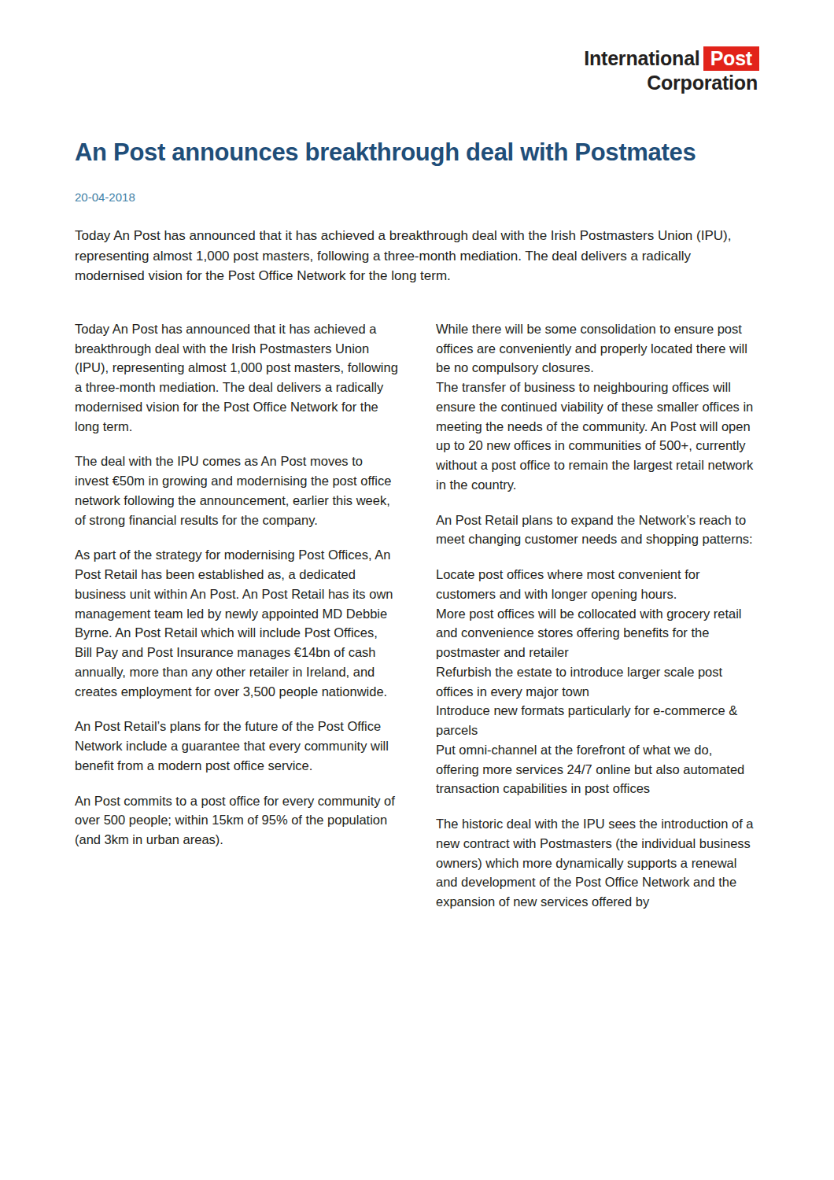International Post
Corporation
An Post announces breakthrough deal with Postmates
20-04-2018
Today An Post has announced that it has achieved a breakthrough deal with the Irish Postmasters Union (IPU), representing almost 1,000 post masters, following a three-month mediation. The deal delivers a radically modernised vision for the Post Office Network for the long term.
Today An Post has announced that it has achieved a breakthrough deal with the Irish Postmasters Union (IPU), representing almost 1,000 post masters, following a three-month mediation. The deal delivers a radically modernised vision for the Post Office Network for the long term.
The deal with the IPU comes as An Post moves to invest €50m in growing and modernising the post office network following the announcement, earlier this week, of strong financial results for the company.
As part of the strategy for modernising Post Offices, An Post Retail has been established as, a dedicated business unit within An Post. An Post Retail has its own management team led by newly appointed MD Debbie Byrne. An Post Retail which will include Post Offices, Bill Pay and Post Insurance manages €14bn of cash annually, more than any other retailer in Ireland, and creates employment for over 3,500 people nationwide.
An Post Retail’s plans for the future of the Post Office Network include a guarantee that every community will benefit from a modern post office service.
An Post commits to a post office for every community of over 500 people; within 15km of 95% of the population (and 3km in urban areas).
While there will be some consolidation to ensure post offices are conveniently and properly located there will be no compulsory closures.
The transfer of business to neighbouring offices will ensure the continued viability of these smaller offices in meeting the needs of the community. An Post will open up to 20 new offices in communities of 500+, currently without a post office to remain the largest retail network in the country.
An Post Retail plans to expand the Network’s reach to meet changing customer needs and shopping patterns:
Locate post offices where most convenient for customers and with longer opening hours.
More post offices will be collocated with grocery retail and convenience stores offering benefits for the postmaster and retailer
Refurbish the estate to introduce larger scale post offices in every major town
Introduce new formats particularly for e-commerce & parcels
Put omni-channel at the forefront of what we do, offering more services 24/7 online but also automated transaction capabilities in post offices
The historic deal with the IPU sees the introduction of a new contract with Postmasters (the individual business owners) which more dynamically supports a renewal and development of the Post Office Network and the expansion of new services offered by